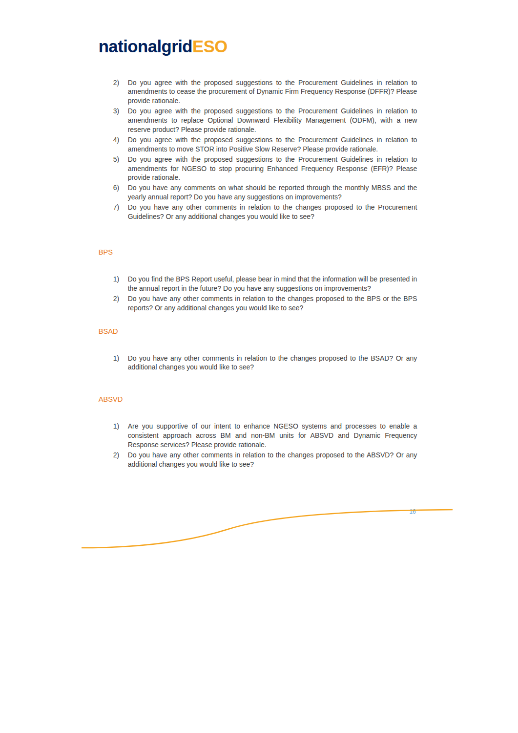national grid ESO
2) Do you agree with the proposed suggestions to the Procurement Guidelines in relation to amendments to cease the procurement of Dynamic Firm Frequency Response (DFFR)? Please provide rationale.
3) Do you agree with the proposed suggestions to the Procurement Guidelines in relation to amendments to replace Optional Downward Flexibility Management (ODFM), with a new reserve product? Please provide rationale.
4) Do you agree with the proposed suggestions to the Procurement Guidelines in relation to amendments to move STOR into Positive Slow Reserve? Please provide rationale.
5) Do you agree with the proposed suggestions to the Procurement Guidelines in relation to amendments for NGESO to stop procuring Enhanced Frequency Response (EFR)? Please provide rationale.
6) Do you have any comments on what should be reported through the monthly MBSS and the yearly annual report? Do you have any suggestions on improvements?
7) Do you have any other comments in relation to the changes proposed to the Procurement Guidelines? Or any additional changes you would like to see?
BPS
1) Do you find the BPS Report useful, please bear in mind that the information will be presented in the annual report in the future? Do you have any suggestions on improvements?
2) Do you have any other comments in relation to the changes proposed to the BPS or the BPS reports? Or any additional changes you would like to see?
BSAD
1) Do you have any other comments in relation to the changes proposed to the BSAD? Or any additional changes you would like to see?
ABSVD
1) Are you supportive of our intent to enhance NGESO systems and processes to enable a consistent approach across BM and non-BM units for ABSVD and Dynamic Frequency Response services? Please provide rationale.
2) Do you have any other comments in relation to the changes proposed to the ABSVD? Or any additional changes you would like to see?
16